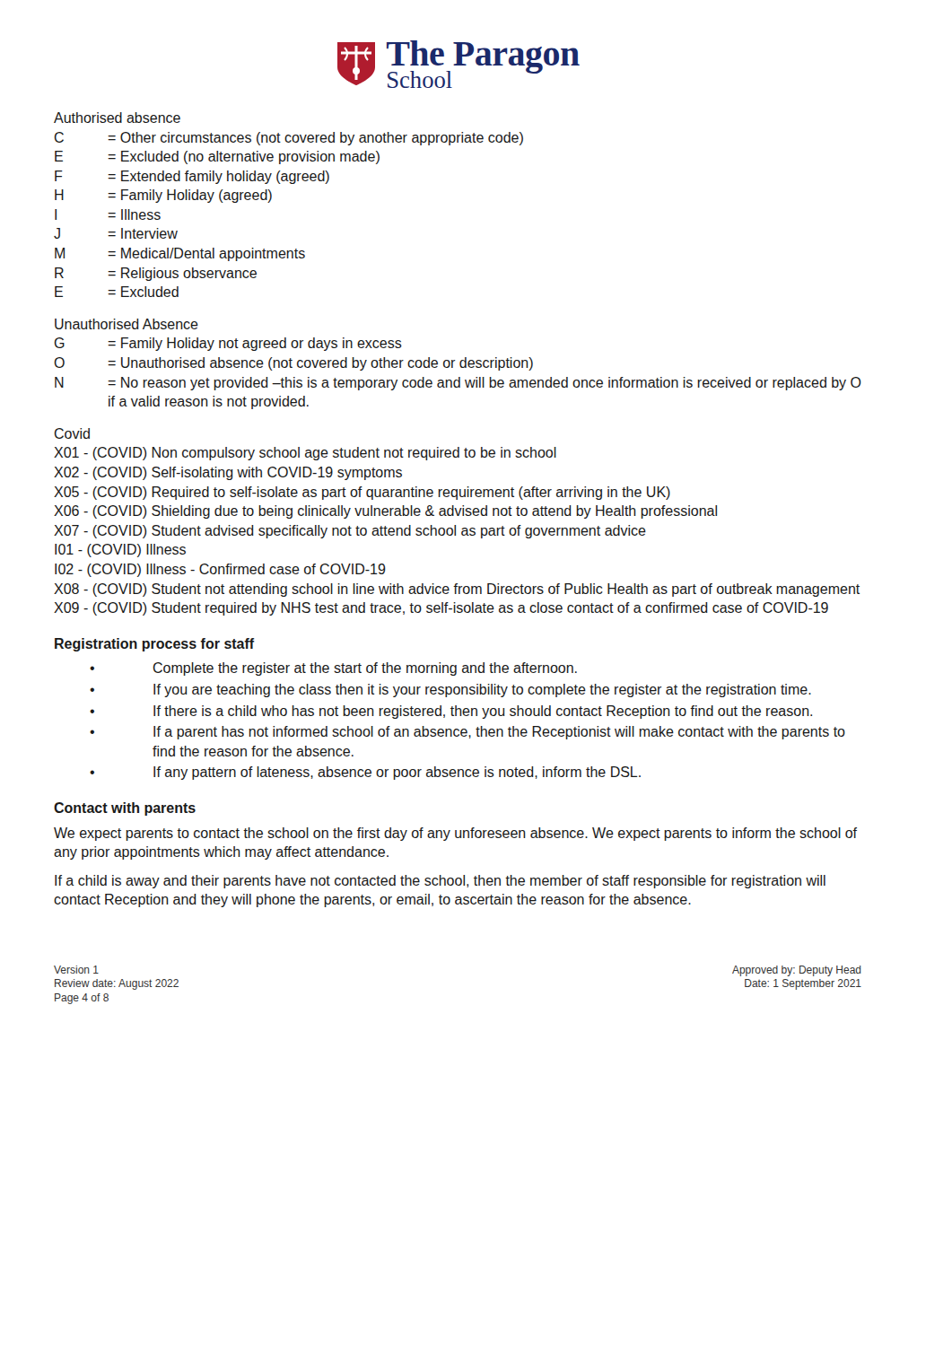The Paragon School
Authorised absence
C= Other circumstances (not covered by another appropriate code)
E= Excluded (no alternative provision made)
F= Extended family holiday (agreed)
H= Family Holiday (agreed)
I= Illness
J= Interview
M= Medical/Dental appointments
R= Religious observance
E= Excluded
Unauthorised Absence
G= Family Holiday not agreed or days in excess
O= Unauthorised absence (not covered by other code or description)
N= No reason yet provided –this is a temporary code and will be amended once information is received or replaced by O if a valid reason is not provided.
Covid
X01 - (COVID) Non compulsory school age student not required to be in school
X02 - (COVID) Self-isolating with COVID-19 symptoms
X05 - (COVID) Required to self-isolate as part of quarantine requirement (after arriving in the UK)
X06 - (COVID) Shielding due to being clinically vulnerable & advised not to attend by Health professional
X07 - (COVID) Student advised specifically not to attend school as part of government advice
I01 - (COVID) Illness
I02 - (COVID) Illness - Confirmed case of COVID-19
X08 - (COVID) Student not attending school in line with advice from Directors of Public Health as part of outbreak management
X09 - (COVID) Student required by NHS test and trace, to self-isolate as a close contact of a confirmed case of COVID-19
Registration process for staff
Complete the register at the start of the morning and the afternoon.
If you are teaching the class then it is your responsibility to complete the register at the registration time.
If there is a child who has not been registered, then you should contact Reception to find out the reason.
If a parent has not informed school of an absence, then the Receptionist will make contact with the parents to find the reason for the absence.
If any pattern of lateness, absence or poor absence is noted, inform the DSL.
Contact with parents
We expect parents to contact the school on the first day of any unforeseen absence. We expect parents to inform the school of any prior appointments which may affect attendance.
If a child is away and their parents have not contacted the school, then the member of staff responsible for registration will contact Reception and they will phone the parents, or email, to ascertain the reason for the absence.
Version 1
Review date: August 2022
Page 4 of 8
Approved by: Deputy Head
Date: 1 September 2021